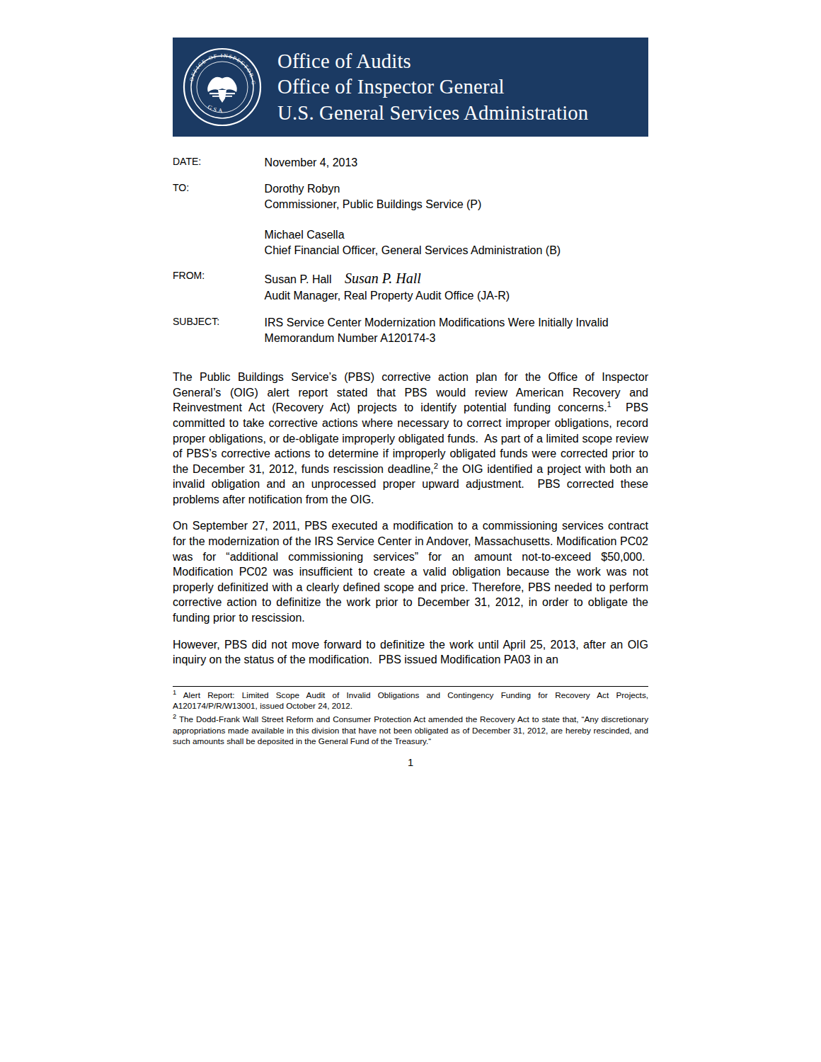OFFICE OF INSPECTOR GENERAL GSA
Office of Audits
Office of Inspector General
U.S. General Services Administration
| DATE: | November 4, 2013 |
| TO: | Dorothy Robyn Commissioner, Public Buildings Service (P) Michael Casella Chief Financial Officer, General Services Administration (B) |
| FROM: | Susan P. Hall Susan P. Hall Audit Manager, Real Property Audit Office (JA-R) |
| SUBJECT: | IRS Service Center Modernization Modifications Were Initially Invalid Memorandum Number A120174-3 |
The Public Buildings Service’s (PBS) corrective action plan for the Office of Inspector General’s (OIG) alert report stated that PBS would review American Recovery and Reinvestment Act (Recovery Act) projects to identify potential funding concerns.1 PBS committed to take corrective actions where necessary to correct improper obligations, record proper obligations, or de-obligate improperly obligated funds. As part of a limited scope review of PBS’s corrective actions to determine if improperly obligated funds were corrected prior to the December 31, 2012, funds rescission deadline,2 the OIG identified a project with both an invalid obligation and an unprocessed proper upward adjustment. PBS corrected these problems after notification from the OIG.
On September 27, 2011, PBS executed a modification to a commissioning services contract for the modernization of the IRS Service Center in Andover, Massachusetts. Modification PC02 was for “additional commissioning services” for an amount not-to-exceed $50,000. Modification PC02 was insufficient to create a valid obligation because the work was not properly definitized with a clearly defined scope and price. Therefore, PBS needed to perform corrective action to definitize the work prior to December 31, 2012, in order to obligate the funding prior to rescission.
However, PBS did not move forward to definitize the work until April 25, 2013, after an OIG inquiry on the status of the modification. PBS issued Modification PA03 in an
1 Alert Report: Limited Scope Audit of Invalid Obligations and Contingency Funding for Recovery Act Projects, A120174/P/R/W13001, issued October 24, 2012.
2 The Dodd-Frank Wall Street Reform and Consumer Protection Act amended the Recovery Act to state that, “Any discretionary appropriations made available in this division that have not been obligated as of December 31, 2012, are hereby rescinded, and such amounts shall be deposited in the General Fund of the Treasury.“
1